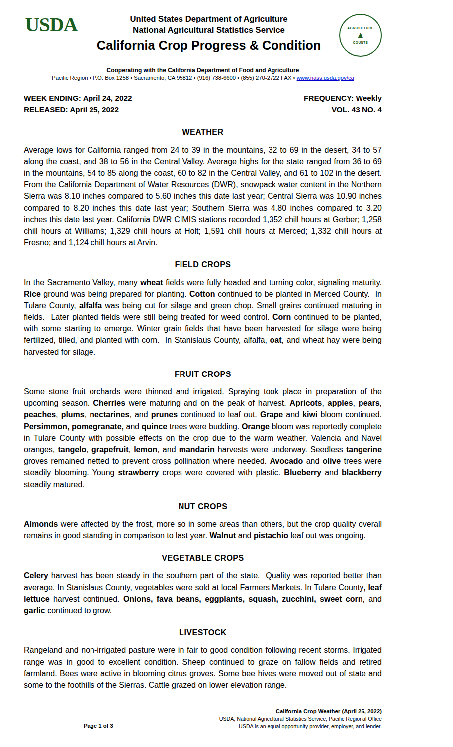USDA
United States Department of Agriculture
National Agricultural Statistics Service
California Crop Progress & Condition
AGRICULTURE
▲
COUNTS
Cooperating with the California Department of Food and Agriculture
Pacific Region • P.O. Box 1258 • Sacramento, CA 95812 • (916) 738-6600 • (855) 270-2722 FAX • www.nass.usda.gov/ca
WEEK ENDING: April 24, 2022
RELEASED: April 25, 2022
FREQUENCY: Weekly
VOL. 43 NO. 4
WEATHER
Average lows for California ranged from 24 to 39 in the mountains, 32 to 69 in the desert, 34 to 57 along the coast, and 38 to 56 in the Central Valley. Average highs for the state ranged from 36 to 69 in the mountains, 54 to 85 along the coast, 60 to 82 in the Central Valley, and 61 to 102 in the desert. From the California Department of Water Resources (DWR), snowpack water content in the Northern Sierra was 8.10 inches compared to 5.60 inches this date last year; Central Sierra was 10.90 inches compared to 8.20 inches this date last year; Southern Sierra was 4.80 inches compared to 3.20 inches this date last year. California DWR CIMIS stations recorded 1,352 chill hours at Gerber; 1,258 chill hours at Williams; 1,329 chill hours at Holt; 1,591 chill hours at Merced; 1,332 chill hours at Fresno; and 1,124 chill hours at Arvin.
FIELD CROPS
In the Sacramento Valley, many wheat fields were fully headed and turning color, signaling maturity. Rice ground was being prepared for planting. Cotton continued to be planted in Merced County. In Tulare County, alfalfa was being cut for silage and green chop. Small grains continued maturing in fields. Later planted fields were still being treated for weed control. Corn continued to be planted, with some starting to emerge. Winter grain fields that have been harvested for silage were being fertilized, tilled, and planted with corn. In Stanislaus County, alfalfa, oat, and wheat hay were being harvested for silage.
FRUIT CROPS
Some stone fruit orchards were thinned and irrigated. Spraying took place in preparation of the upcoming season. Cherries were maturing and on the peak of harvest. Apricots, apples, pears, peaches, plums, nectarines, and prunes continued to leaf out. Grape and kiwi bloom continued. Persimmon, pomegranate, and quince trees were budding. Orange bloom was reportedly complete in Tulare County with possible effects on the crop due to the warm weather. Valencia and Navel oranges, tangelo, grapefruit, lemon, and mandarin harvests were underway. Seedless tangerine groves remained netted to prevent cross pollination where needed. Avocado and olive trees were steadily blooming. Young strawberry crops were covered with plastic. Blueberry and blackberry steadily matured.
NUT CROPS
Almonds were affected by the frost, more so in some areas than others, but the crop quality overall remains in good standing in comparison to last year. Walnut and pistachio leaf out was ongoing.
VEGETABLE CROPS
Celery harvest has been steady in the southern part of the state. Quality was reported better than average. In Stanislaus County, vegetables were sold at local Farmers Markets. In Tulare County, leaf lettuce harvest continued. Onions, fava beans, eggplants, squash, zucchini, sweet corn, and garlic continued to grow.
LIVESTOCK
Rangeland and non-irrigated pasture were in fair to good condition following recent storms. Irrigated range was in good to excellent condition. Sheep continued to graze on fallow fields and retired farmland. Bees were active in blooming citrus groves. Some bee hives were moved out of state and some to the foothills of the Sierras. Cattle grazed on lower elevation range.
Page 1 of 3
California Crop Weather (April 25, 2022)
USDA, National Agricultural Statistics Service, Pacific Regional Office
USDA is an equal opportunity provider, employer, and lender.